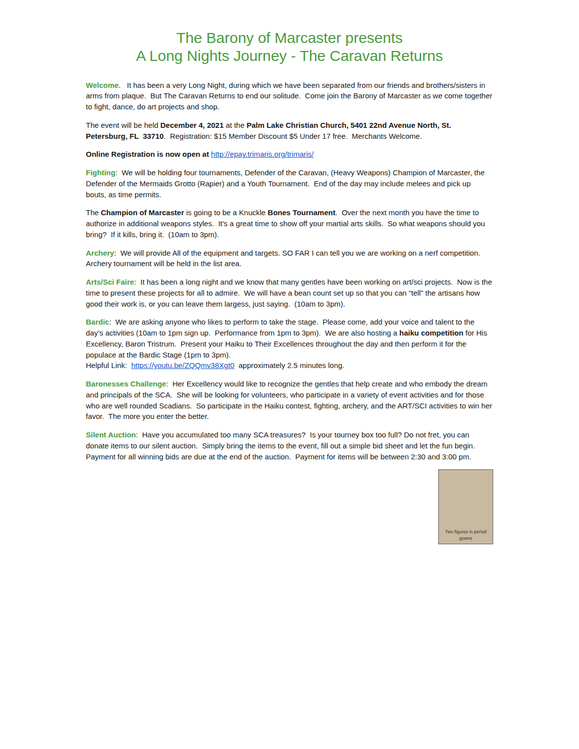The Barony of Marcaster presents
A Long Nights Journey - The Caravan Returns
Welcome. It has been a very Long Night, during which we have been separated from our friends and brothers/sisters in arms from plaque. But The Caravan Returns to end our solitude. Come join the Barony of Marcaster as we come together to fight, dance, do art projects and shop.
The event will be held December 4, 2021 at the Palm Lake Christian Church, 5401 22nd Avenue North, St. Petersburg, FL 33710. Registration: $15 Member Discount $5 Under 17 free. Merchants Welcome.
Online Registration is now open at http://epay.trimaris.org/trimaris/
Fighting: We will be holding four tournaments, Defender of the Caravan, (Heavy Weapons) Champion of Marcaster, the Defender of the Mermaids Grotto (Rapier) and a Youth Tournament. End of the day may include melees and pick up bouts, as time permits.
The Champion of Marcaster is going to be a Knuckle Bones Tournament. Over the next month you have the time to authorize in additional weapons styles. It's a great time to show off your martial arts skills. So what weapons should you bring? If it kills, bring it. (10am to 3pm).
Archery: We will provide All of the equipment and targets. SO FAR I can tell you we are working on a nerf competition. Archery tournament will be held in the list area.
Arts/Sci Faire: It has been a long night and we know that many gentles have been working on art/sci projects. Now is the time to present these projects for all to admire. We will have a bean count set up so that you can “tell” the artisans how good their work is, or you can leave them largess, just saying. (10am to 3pm).
Bardic: We are asking anyone who likes to perform to take the stage. Please come, add your voice and talent to the day’s activities (10am to 1pm sign up. Performance from 1pm to 3pm). We are also hosting a haiku competition for His Excellency, Baron Tristrum. Present your Haiku to Their Excellences throughout the day and then perform it for the populace at the Bardic Stage (1pm to 3pm).
Helpful Link: https://youtu.be/ZQQmv38Xgt0 approximately 2.5 minutes long.
Baronesses Challenge: Her Excellency would like to recognize the gentles that help create and who embody the dream and principals of the SCA. She will be looking for volunteers, who participate in a variety of event activities and for those who are well rounded Scadians. So participate in the Haiku contest, fighting, archery, and the ART/SCI activities to win her favor. The more you enter the better.
Silent Auction: Have you accumulated too many SCA treasures? Is your tourney box too full? Do not fret, you can donate items to our silent auction. Simply bring the items to the event, fill out a simple bid sheet and let the fun begin. Payment for all winning bids are due at the end of the auction. Payment for items will be between 2:30 and 3:00 pm.
Two figures in period gowns